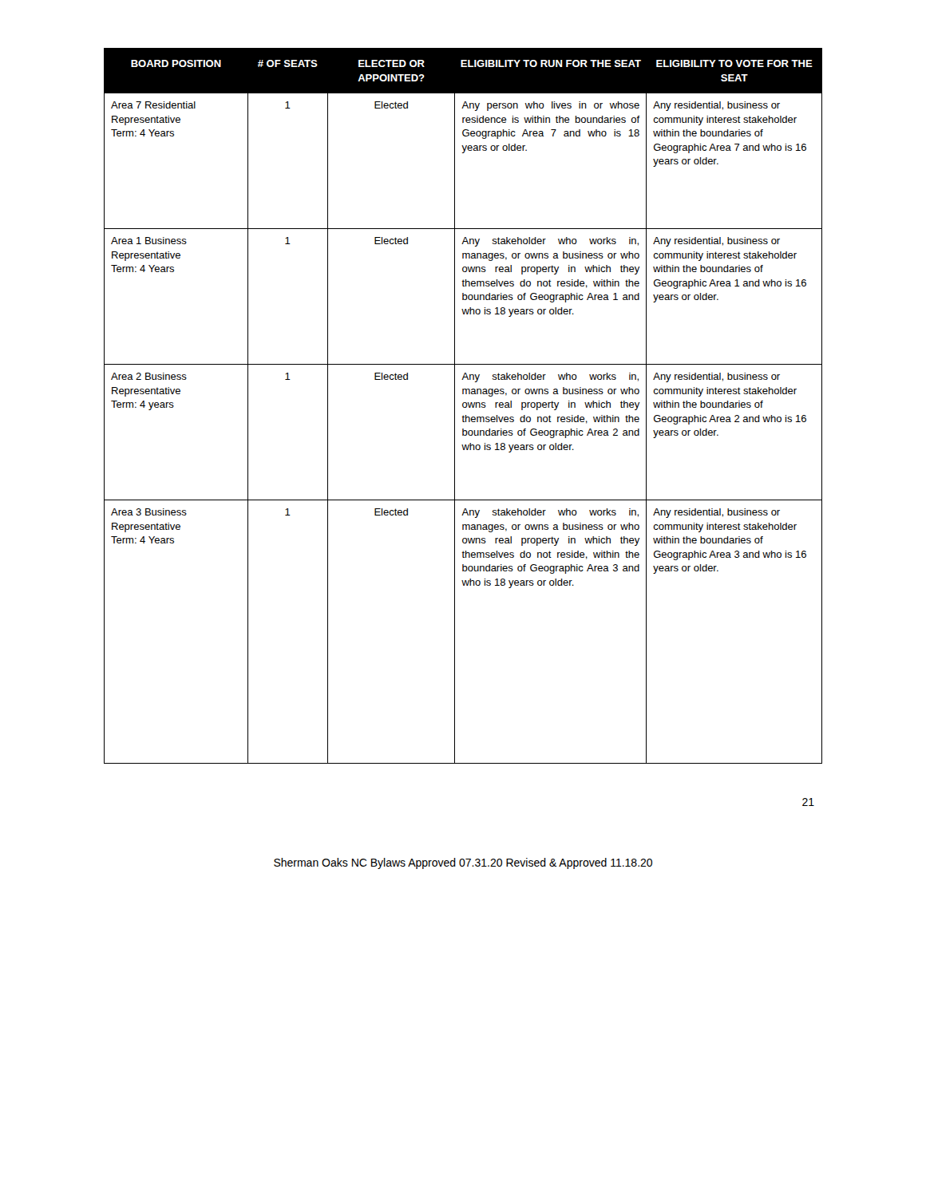| BOARD POSITION | # OF SEATS | ELECTED OR APPOINTED? | ELIGIBILITY TO RUN FOR THE SEAT | ELIGIBILITY TO VOTE FOR THE SEAT |
| --- | --- | --- | --- | --- |
| Area 7 Residential Representative Term: 4 Years | 1 | Elected | Any person who lives in or whose residence is within the boundaries of Geographic Area 7 and who is 18 years or older. | Any residential, business or community interest stakeholder within the boundaries of Geographic Area 7 and who is 16 years or older. |
| Area 1 Business Representative Term: 4 Years | 1 | Elected | Any stakeholder who works in, manages, or owns a business or who owns real property in which they themselves do not reside, within the boundaries of Geographic Area 1 and who is 18 years or older. | Any residential, business or community interest stakeholder within the boundaries of Geographic Area 1 and who is 16 years or older. |
| Area 2 Business Representative Term: 4 years | 1 | Elected | Any stakeholder who works in, manages, or owns a business or who owns real property in which they themselves do not reside, within the boundaries of Geographic Area 2 and who is 18 years or older. | Any residential, business or community interest stakeholder within the boundaries of Geographic Area 2 and who is 16 years or older. |
| Area 3 Business Representative Term: 4 Years | 1 | Elected | Any stakeholder who works in, manages, or owns a business or who owns real property in which they themselves do not reside, within the boundaries of Geographic Area 3 and who is 18 years or older. | Any residential, business or community interest stakeholder within the boundaries of Geographic Area 3 and who is 16 years or older. |
21
Sherman Oaks NC Bylaws Approved 07.31.20 Revised & Approved 11.18.20